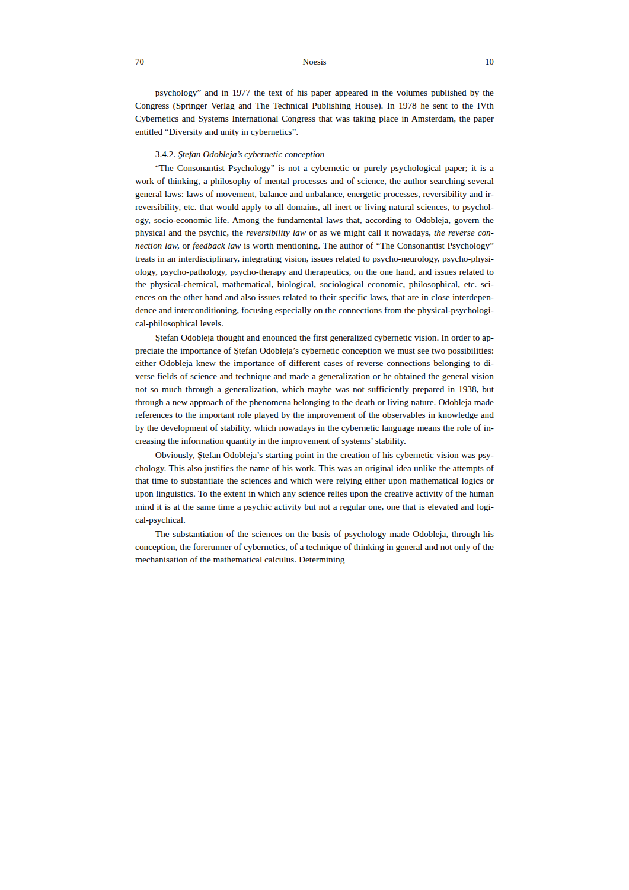70 Noesis 10
psychology” and in 1977 the text of his paper appeared in the volumes published by the Congress (Springer Verlag and The Technical Publishing House). In 1978 he sent to the IVth Cybernetics and Systems International Congress that was taking place in Amsterdam, the paper entitled “Diversity and unity in cybernetics”.
3.4.2. Ştefan Odobleja’s cybernetic conception
“The Consonantist Psychology” is not a cybernetic or purely psychological paper; it is a work of thinking, a philosophy of mental processes and of science, the author searching several general laws: laws of movement, balance and unbalance, energetic processes, reversibility and irreversibility, etc. that would apply to all domains, all inert or living natural sciences, to psychology, socio-economic life. Among the fundamental laws that, according to Odobleja, govern the physical and the psychic, the reversibility law or as we might call it nowadays, the reverse connection law, or feedback law is worth mentioning. The author of “The Consonantist Psychology” treats in an interdisciplinary, integrating vision, issues related to psycho-neurology, psycho-physiology, psycho-pathology, psycho-therapy and therapeutics, on the one hand, and issues related to the physical-chemical, mathematical, biological, sociological economic, philosophical, etc. sciences on the other hand and also issues related to their specific laws, that are in close interdependence and interconditioning, focusing especially on the connections from the physical-psychological-philosophical levels.
Ştefan Odobleja thought and enounced the first generalized cybernetic vision. In order to appreciate the importance of Ştefan Odobleja’s cybernetic conception we must see two possibilities: either Odobleja knew the importance of different cases of reverse connections belonging to diverse fields of science and technique and made a generalization or he obtained the general vision not so much through a generalization, which maybe was not sufficiently prepared in 1938, but through a new approach of the phenomena belonging to the death or living nature. Odobleja made references to the important role played by the improvement of the observables in knowledge and by the development of stability, which nowadays in the cybernetic language means the role of increasing the information quantity in the improvement of systems’ stability.
Obviously, Ştefan Odobleja’s starting point in the creation of his cybernetic vision was psychology. This also justifies the name of his work. This was an original idea unlike the attempts of that time to substantiate the sciences and which were relying either upon mathematical logics or upon linguistics. To the extent in which any science relies upon the creative activity of the human mind it is at the same time a psychic activity but not a regular one, one that is elevated and logical-psychical.
The substantiation of the sciences on the basis of psychology made Odobleja, through his conception, the forerunner of cybernetics, of a technique of thinking in general and not only of the mechanisation of the mathematical calculus. Determining